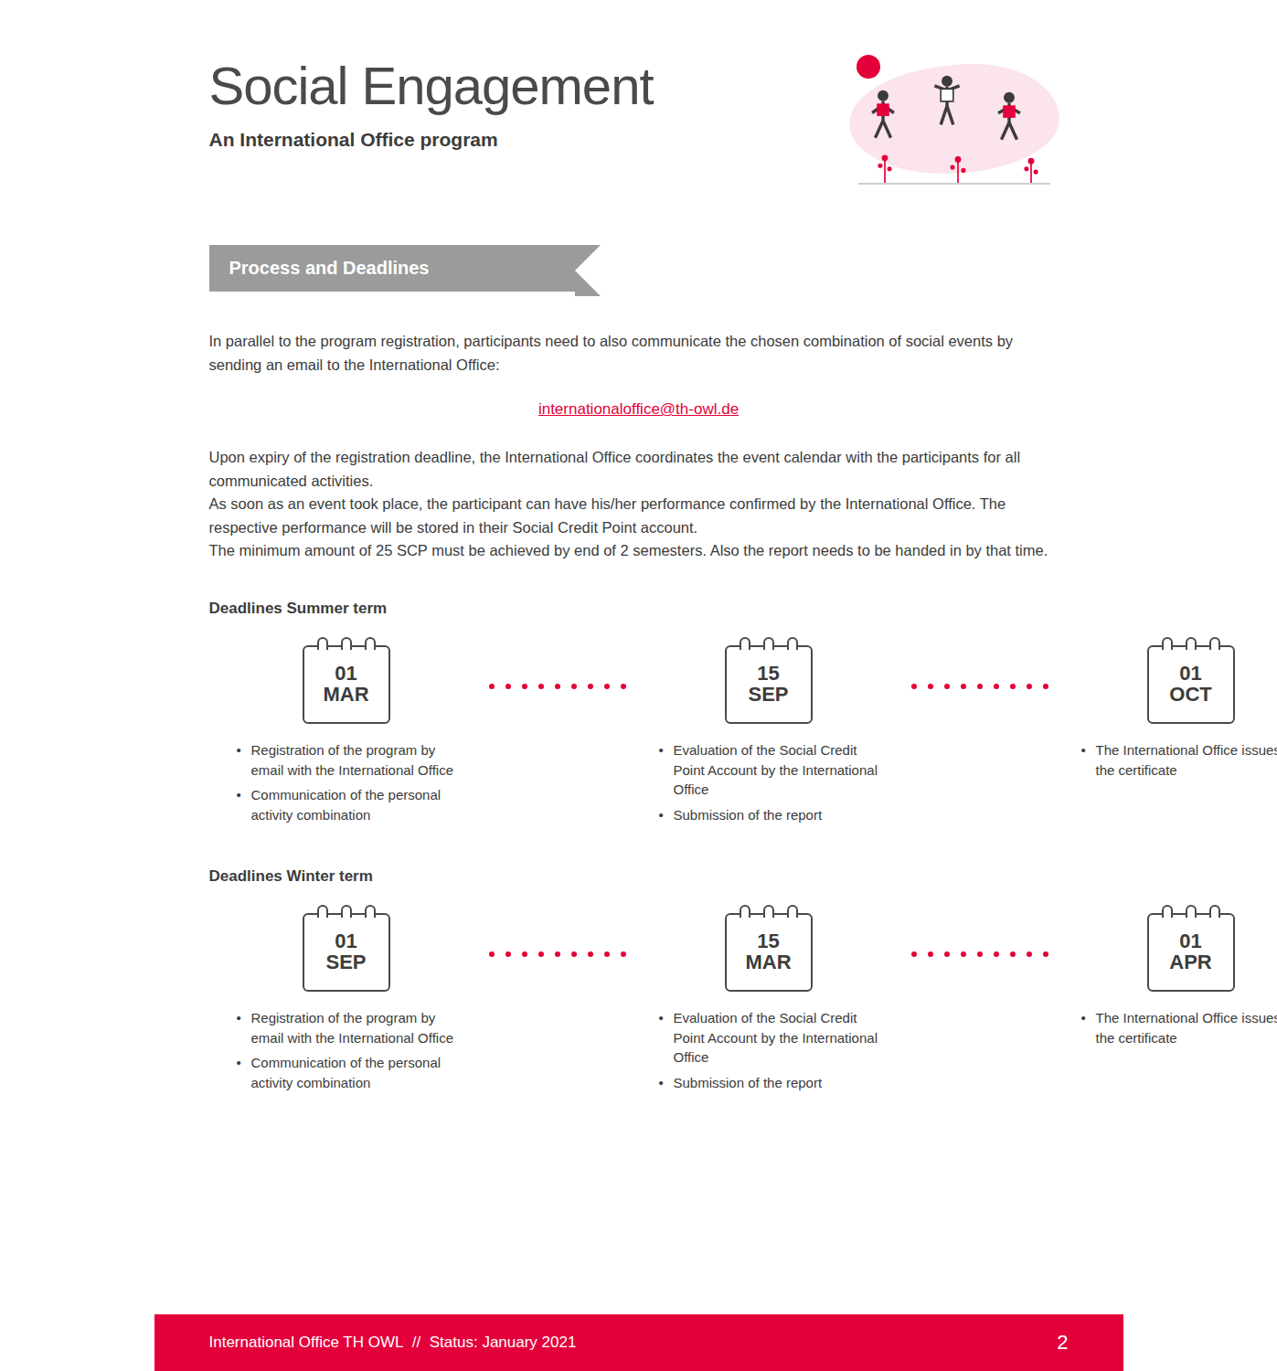Social Engagement
An International Office program
Process and Deadlines
In parallel to the program registration, participants need to also communicate the chosen combination of social events by sending an email to the International Office:
internationaloffice@th-owl.de
Upon expiry of the registration deadline, the International Office coordinates the event calendar with the participants for all communicated activities.
As soon as an event took place, the participant can have his/her performance confirmed by the International Office. The respective performance will be stored in their Social Credit Point account.
The minimum amount of 25 SCP must be achieved by end of 2 semesters. Also the report needs to be handed in by that time.
Deadlines Summer term
01
MAR
Registration of the program by email with the International Office
Communication of the personal activity combination
15
SEP
Evaluation of the Social Credit Point Account by the International Office
Submission of the report
01
OCT
The International Office issues the certificate
Deadlines Winter term
01
SEP
Registration of the program by email with the International Office
Communication of the personal activity combination
15
MAR
Evaluation of the Social Credit Point Account by the International Office
Submission of the report
01
APR
The International Office issues the certificate
International Office TH OWL // Status: January 2021
2